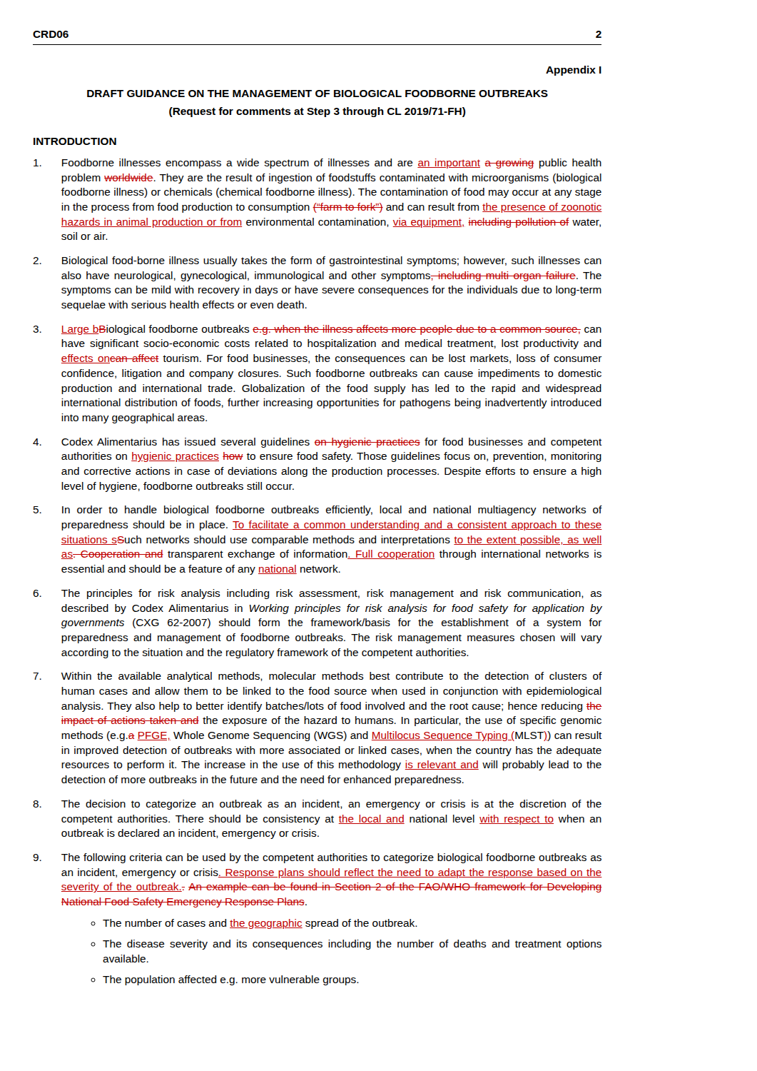CRD06 2
Appendix I
Draft Guidance on the Management of Biological Foodborne Outbreaks
(Request for comments at Step 3 through CL 2019/71-FH)
Introduction
Foodborne illnesses encompass a wide spectrum of illnesses and are an important a growing public health problem worldwide. They are the result of ingestion of foodstuffs contaminated with microorganisms (biological foodborne illness) or chemicals (chemical foodborne illness). The contamination of food may occur at any stage in the process from food production to consumption (“farm to fork”) and can result from the presence of zoonotic hazards in animal production or from environmental contamination, via equipment, including pollution of water, soil or air.
Biological food-borne illness usually takes the form of gastrointestinal symptoms; however, such illnesses can also have neurological, gynecological, immunological and other symptoms, including multi organ failure. The symptoms can be mild with recovery in days or have severe consequences for the individuals due to long-term sequelae with serious health effects or even death.
Large bBiological foodborne outbreaks e.g. when the illness affects more people due to a common source, can have significant socio-economic costs related to hospitalization and medical treatment, lost productivity and effects oncan affect tourism. For food businesses, the consequences can be lost markets, loss of consumer confidence, litigation and company closures. Such foodborne outbreaks can cause impediments to domestic production and international trade. Globalization of the food supply has led to the rapid and widespread international distribution of foods, further increasing opportunities for pathogens being inadvertently introduced into many geographical areas.
Codex Alimentarius has issued several guidelines on hygienic practices for food businesses and competent authorities on hygienic practices how to ensure food safety. Those guidelines focus on, prevention, monitoring and corrective actions in case of deviations along the production processes. Despite efforts to ensure a high level of hygiene, foodborne outbreaks still occur.
In order to handle biological foodborne outbreaks efficiently, local and national multiagency networks of preparedness should be in place. To facilitate a common understanding and a consistent approach to these situations sSuch networks should use comparable methods and interpretations to the extent possible, as well as. Cooperation and transparent exchange of information. Full cooperation through international networks is essential and should be a feature of any national network.
The principles for risk analysis including risk assessment, risk management and risk communication, as described by Codex Alimentarius in Working principles for risk analysis for food safety for application by governments (CXG 62-2007) should form the framework/basis for the establishment of a system for preparedness and management of foodborne outbreaks. The risk management measures chosen will vary according to the situation and the regulatory framework of the competent authorities.
Within the available analytical methods, molecular methods best contribute to the detection of clusters of human cases and allow them to be linked to the food source when used in conjunction with epidemiological analysis. They also help to better identify batches/lots of food involved and the root cause; hence reducing the impact of actions taken and the exposure of the hazard to humans. In particular, the use of specific genomic methods (e.g.a PFGE, Whole Genome Sequencing (WGS) and Multilocus Sequence Typing (MLST)) can result in improved detection of outbreaks with more associated or linked cases, when the country has the adequate resources to perform it. The increase in the use of this methodology is relevant and will probably lead to the detection of more outbreaks in the future and the need for enhanced preparedness.
The decision to categorize an outbreak as an incident, an emergency or crisis is at the discretion of the competent authorities. There should be consistency at the local and national level with respect to when an outbreak is declared an incident, emergency or crisis.
The following criteria can be used by the competent authorities to categorize biological foodborne outbreaks as an incident, emergency or crisis. Response plans should reflect the need to adapt the response based on the severity of the outbreak.. An example can be found in Section 2 of the FAO/WHO framework for Developing National Food Safety Emergency Response Plans.
The number of cases and the geographic spread of the outbreak.
The disease severity and its consequences including the number of deaths and treatment options available.
The population affected e.g. more vulnerable groups.